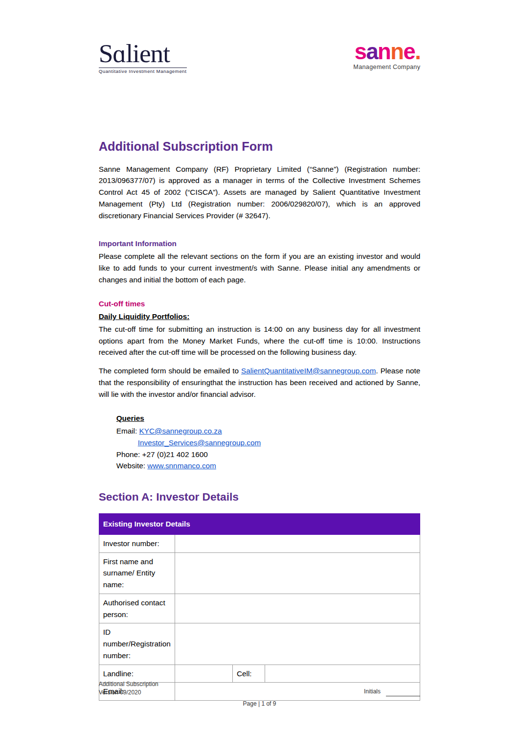Sɑlient
Quantitative Investment Management
sanne.
Management Company
Additional Subscription Form
Sanne Management Company (RF) Proprietary Limited (“Sanne”) (Registration number: 2013/096377/07) is approved as a manager in terms of the Collective Investment Schemes Control Act 45 of 2002 (“CISCA”). Assets are managed by Salient Quantitative Investment Management (Pty) Ltd (Registration number: 2006/029820/07), which is an approved discretionary Financial Services Provider (# 32647).
Important Information
Please complete all the relevant sections on the form if you are an existing investor and would like to add funds to your current investment/s with Sanne. Please initial any amendments or changes and initial the bottom of each page.
Cut-off times
Daily Liquidity Portfolios:
The cut-off time for submitting an instruction is 14:00 on any business day for all investment options apart from the Money Market Funds, where the cut-off time is 10:00. Instructions received after the cut-off time will be processed on the following business day.
The completed form should be emailed to SalientQuantitativeIM@sannegroup.com. Please note that the responsibility of ensuringthat the instruction has been received and actioned by Sanne, will lie with the investor and/or financial advisor.
Queries
Email: KYC@sannegroup.co.za
Investor_Services@sannegroup.com
Phone: +27 (0)21 402 1600
Website: www.snnmanco.com
Section A: Investor Details
| Existing Investor Details |
| --- |
| Investor number: | |
| First name and surname/ Entity name: | |
| Authorised contact person: | |
| ID number/Registration number: | |
| Landline: | | Cell: | |
| Email: | |
Additional Subscription
Version 09/2020
Initials
Page | 1 of 9